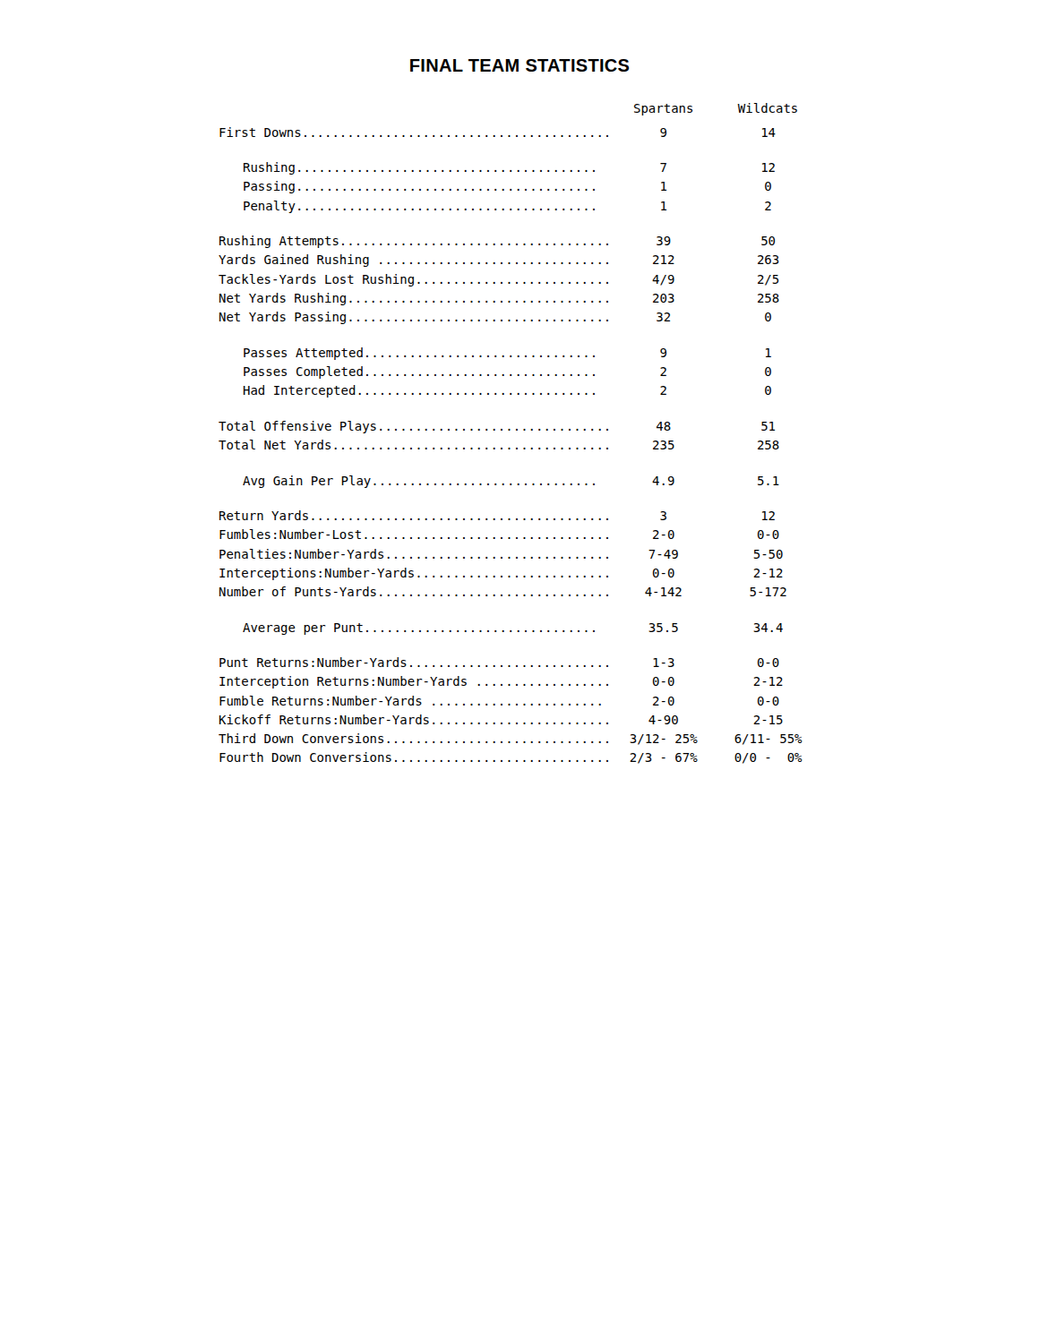FINAL TEAM STATISTICS
| | Spartans | Wildcats |
| --- | --- | --- |
| First Downs......................................... | 9 | 14 |
| Rushing........................................ | 7 | 12 |
| Passing........................................ | 1 | 0 |
| Penalty........................................ | 1 | 2 |
| Rushing Attempts.................................... | 39 | 50 |
| Yards Gained Rushing ............................... | 212 | 263 |
| Tackles-Yards Lost Rushing.......................... | 4/9 | 2/5 |
| Net Yards Rushing................................... | 203 | 258 |
| Net Yards Passing................................... | 32 | 0 |
| Passes Attempted............................... | 9 | 1 |
| Passes Completed............................... | 2 | 0 |
| Had Intercepted................................ | 2 | 0 |
| Total Offensive Plays............................... | 48 | 51 |
| Total Net Yards..................................... | 235 | 258 |
| Avg Gain Per Play.............................. | 4.9 | 5.1 |
| Return Yards........................................ | 3 | 12 |
| Fumbles:Number-Lost................................. | 2-0 | 0-0 |
| Penalties:Number-Yards.............................. | 7-49 | 5-50 |
| Interceptions:Number-Yards.......................... | 0-0 | 2-12 |
| Number of Punts-Yards............................... | 4-142 | 5-172 |
| Average per Punt............................... | 35.5 | 34.4 |
| Punt Returns:Number-Yards........................... | 1-3 | 0-0 |
| Interception Returns:Number-Yards .................. | 0-0 | 2-12 |
| Fumble Returns:Number-Yards ....................... | 2-0 | 0-0 |
| Kickoff Returns:Number-Yards........................ | 4-90 | 2-15 |
| Third Down Conversions.............................. | 3/12- 25% | 6/11- 55% |
| Fourth Down Conversions............................. | 2/3 - 67% | 0/0 - 0% |